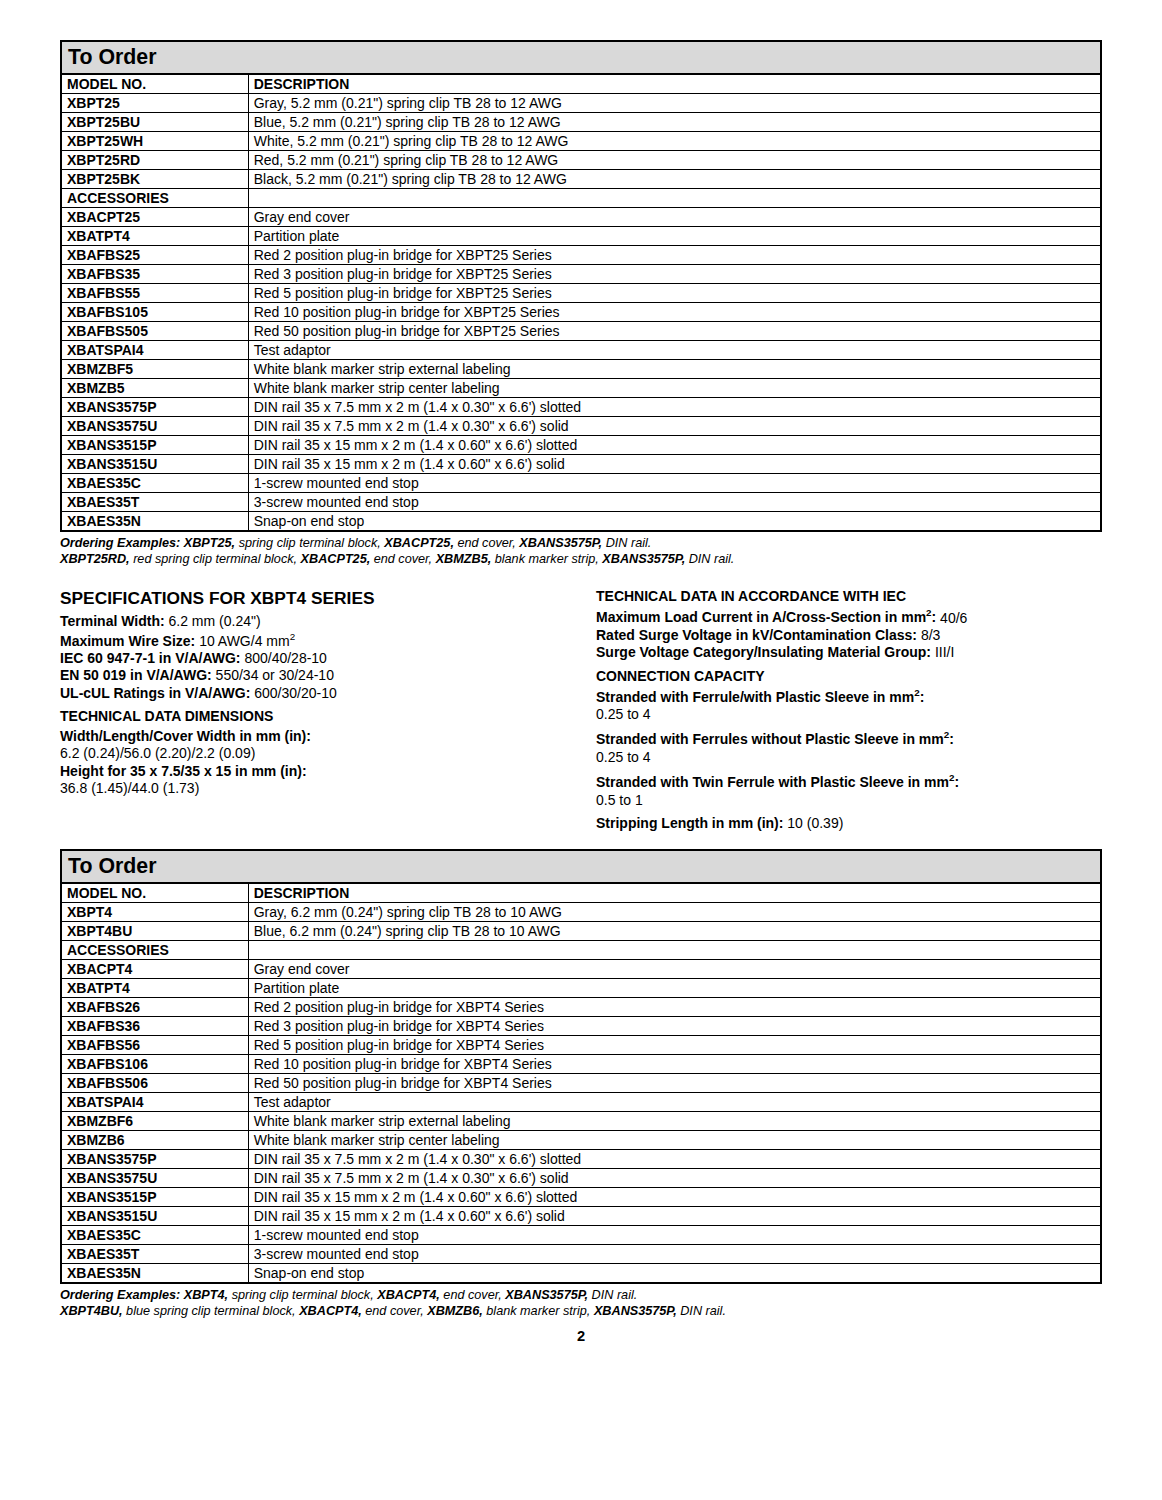To Order
| MODEL NO. | DESCRIPTION |
| --- | --- |
| XBPT25 | Gray, 5.2 mm (0.21") spring clip TB 28 to 12 AWG |
| XBPT25BU | Blue, 5.2 mm (0.21") spring clip TB 28 to 12 AWG |
| XBPT25WH | White, 5.2 mm (0.21") spring clip TB 28 to 12 AWG |
| XBPT25RD | Red, 5.2 mm (0.21") spring clip TB 28 to 12 AWG |
| XBPT25BK | Black, 5.2 mm (0.21") spring clip TB 28 to 12 AWG |
| ACCESSORIES | |
| XBACPT25 | Gray end cover |
| XBATPT4 | Partition plate |
| XBAFBS25 | Red 2 position plug-in bridge for XBPT25 Series |
| XBAFBS35 | Red 3 position plug-in bridge for XBPT25 Series |
| XBAFBS55 | Red 5 position plug-in bridge for XBPT25 Series |
| XBAFBS105 | Red 10 position plug-in bridge for XBPT25 Series |
| XBAFBS505 | Red 50 position plug-in bridge for XBPT25 Series |
| XBATSPAI4 | Test adaptor |
| XBMZBF5 | White blank marker strip external labeling |
| XBMZB5 | White blank marker strip center labeling |
| XBANS3575P | DIN rail 35 x 7.5 mm x 2 m (1.4 x 0.30" x 6.6') slotted |
| XBANS3575U | DIN rail 35 x 7.5 mm x 2 m (1.4 x 0.30" x 6.6') solid |
| XBANS3515P | DIN rail 35 x 15 mm x 2 m (1.4 x 0.60" x 6.6') slotted |
| XBANS3515U | DIN rail 35 x 15 mm x 2 m (1.4 x 0.60" x 6.6') solid |
| XBAES35C | 1-screw mounted end stop |
| XBAES35T | 3-screw mounted end stop |
| XBAES35N | Snap-on end stop |
Ordering Examples: XBPT25, spring clip terminal block, XBACPT25, end cover, XBANS3575P, DIN rail.
XBPT25RD, red spring clip terminal block, XBACPT25, end cover, XBMZB5, blank marker strip, XBANS3575P, DIN rail.
SPECIFICATIONS FOR XBPT4 SERIES
Terminal Width: 6.2 mm (0.24")
Maximum Wire Size: 10 AWG/4 mm2
IEC 60 947-7-1 in V/A/AWG: 800/40/28-10
EN 50 019 in V/A/AWG: 550/34 or 30/24-10
UL-cUL Ratings in V/A/AWG: 600/30/20-10
TECHNICAL DATA DIMENSIONS
Width/Length/Cover Width in mm (in):
6.2 (0.24)/56.0 (2.20)/2.2 (0.09)
Height for 35 x 7.5/35 x 15 in mm (in):
36.8 (1.45)/44.0 (1.73)
TECHNICAL DATA IN ACCORDANCE WITH IEC
Maximum Load Current in A/Cross-Section in mm2: 40/6
Rated Surge Voltage in kV/Contamination Class: 8/3
Surge Voltage Category/Insulating Material Group: III/I
CONNECTION CAPACITY
Stranded with Ferrule/with Plastic Sleeve in mm2:
0.25 to 4
Stranded with Ferrules without Plastic Sleeve in mm2:
0.25 to 4
Stranded with Twin Ferrule with Plastic Sleeve in mm2:
0.5 to 1
Stripping Length in mm (in): 10 (0.39)
To Order
| MODEL NO. | DESCRIPTION |
| --- | --- |
| XBPT4 | Gray, 6.2 mm (0.24") spring clip TB 28 to 10 AWG |
| XBPT4BU | Blue, 6.2 mm (0.24") spring clip TB 28 to 10 AWG |
| ACCESSORIES | |
| XBACPT4 | Gray end cover |
| XBATPT4 | Partition plate |
| XBAFBS26 | Red 2 position plug-in bridge for XBPT4 Series |
| XBAFBS36 | Red 3 position plug-in bridge for XBPT4 Series |
| XBAFBS56 | Red 5 position plug-in bridge for XBPT4 Series |
| XBAFBS106 | Red 10 position plug-in bridge for XBPT4 Series |
| XBAFBS506 | Red 50 position plug-in bridge for XBPT4 Series |
| XBATSPAI4 | Test adaptor |
| XBMZBF6 | White blank marker strip external labeling |
| XBMZB6 | White blank marker strip center labeling |
| XBANS3575P | DIN rail 35 x 7.5 mm x 2 m (1.4 x 0.30" x 6.6') slotted |
| XBANS3575U | DIN rail 35 x 7.5 mm x 2 m (1.4 x 0.30" x 6.6') solid |
| XBANS3515P | DIN rail 35 x 15 mm x 2 m (1.4 x 0.60" x 6.6') slotted |
| XBANS3515U | DIN rail 35 x 15 mm x 2 m (1.4 x 0.60" x 6.6') solid |
| XBAES35C | 1-screw mounted end stop |
| XBAES35T | 3-screw mounted end stop |
| XBAES35N | Snap-on end stop |
Ordering Examples: XBPT4, spring clip terminal block, XBACPT4, end cover, XBANS3575P, DIN rail.
XBPT4BU, blue spring clip terminal block, XBACPT4, end cover, XBMZB6, blank marker strip, XBANS3575P, DIN rail.
2